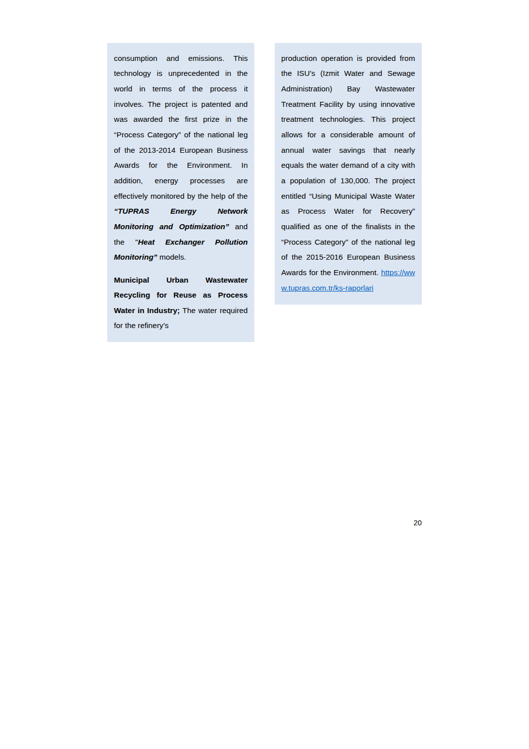consumption and emissions. This technology is unprecedented in the world in terms of the process it involves. The project is patented and was awarded the first prize in the “Process Category” of the national leg of the 2013-2014 European Business Awards for the Environment. In addition, energy processes are effectively monitored by the help of the “TUPRAS Energy Network Monitoring and Optimization” and the "Heat Exchanger Pollution Monitoring” models.
Municipal Urban Wastewater Recycling for Reuse as Process Water in Industry; The water required for the refinery’s
production operation is provided from the ISU’s (Izmit Water and Sewage Administration) Bay Wastewater Treatment Facility by using innovative treatment technologies. This project allows for a considerable amount of annual water savings that nearly equals the water demand of a city with a population of 130,000. The project entitled “Using Municipal Waste Water as Process Water for Recovery” qualified as one of the finalists in the “Process Category” of the national leg of the 2015-2016 European Business Awards for the Environment. https://www.tupras.com.tr/ks-raporlari
20